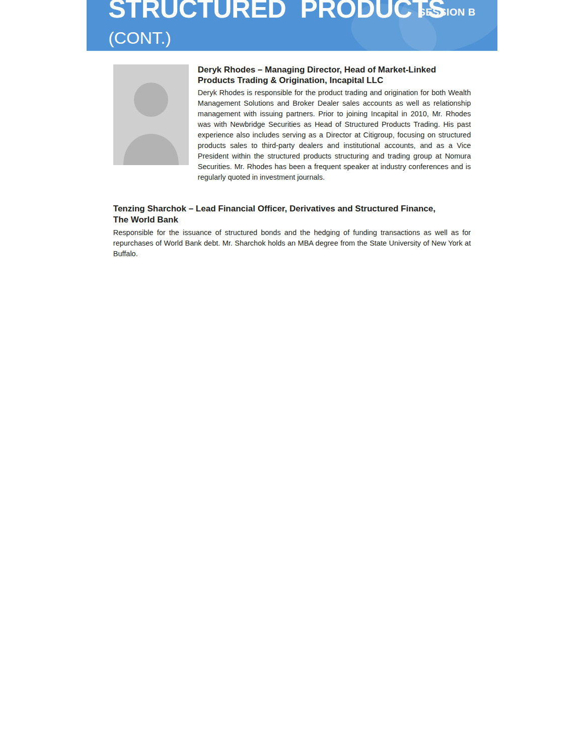SESSION B
STRUCTURED PRODUCTS (CONT.)
Deryk Rhodes – Managing Director, Head of Market-Linked Products Trading & Origination, Incapital LLC
Deryk Rhodes is responsible for the product trading and origination for both Wealth Management Solutions and Broker Dealer sales accounts as well as relationship management with issuing partners. Prior to joining Incapital in 2010, Mr. Rhodes was with Newbridge Securities as Head of Structured Products Trading. His past experience also includes serving as a Director at Citigroup, focusing on structured products sales to third-party dealers and institutional accounts, and as a Vice President within the structured products structuring and trading group at Nomura Securities. Mr. Rhodes has been a frequent speaker at industry conferences and is regularly quoted in investment journals.
Tenzing Sharchok – Lead Financial Officer, Derivatives and Structured Finance,
The World Bank
Responsible for the issuance of structured bonds and the hedging of funding transactions as well as for repurchases of World Bank debt. Mr. Sharchok holds an MBA degree from the State University of New York at Buffalo.